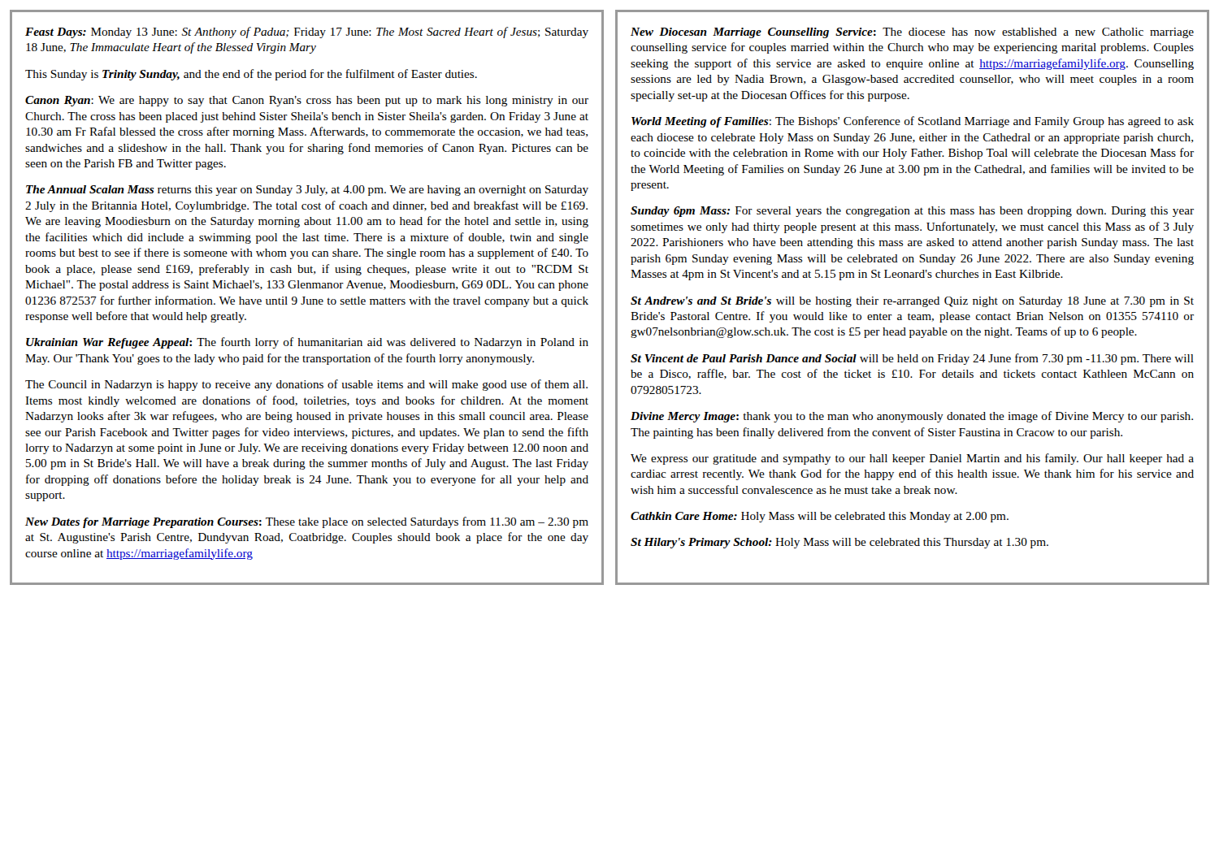Feast Days: Monday 13 June: St Anthony of Padua; Friday 17 June: The Most Sacred Heart of Jesus; Saturday 18 June, The Immaculate Heart of the Blessed Virgin Mary
This Sunday is Trinity Sunday, and the end of the period for the fulfilment of Easter duties.
Canon Ryan: We are happy to say that Canon Ryan's cross has been put up to mark his long ministry in our Church. The cross has been placed just behind Sister Sheila's bench in Sister Sheila's garden. On Friday 3 June at 10.30 am Fr Rafal blessed the cross after morning Mass. Afterwards, to commemorate the occasion, we had teas, sandwiches and a slideshow in the hall. Thank you for sharing fond memories of Canon Ryan. Pictures can be seen on the Parish FB and Twitter pages.
The Annual Scalan Mass returns this year on Sunday 3 July, at 4.00 pm. We are having an overnight on Saturday 2 July in the Britannia Hotel, Coylumbridge. The total cost of coach and dinner, bed and breakfast will be £169. We are leaving Moodiesburn on the Saturday morning about 11.00 am to head for the hotel and settle in, using the facilities which did include a swimming pool the last time. There is a mixture of double, twin and single rooms but best to see if there is someone with whom you can share. The single room has a supplement of £40. To book a place, please send £169, preferably in cash but, if using cheques, please write it out to "RCDM St Michael". The postal address is Saint Michael's, 133 Glenmanor Avenue, Moodiesburn, G69 0DL. You can phone 01236 872537 for further information. We have until 9 June to settle matters with the travel company but a quick response well before that would help greatly.
Ukrainian War Refugee Appeal: The fourth lorry of humanitarian aid was delivered to Nadarzyn in Poland in May. Our 'Thank You' goes to the lady who paid for the transportation of the fourth lorry anonymously.
The Council in Nadarzyn is happy to receive any donations of usable items and will make good use of them all. Items most kindly welcomed are donations of food, toiletries, toys and books for children. At the moment Nadarzyn looks after 3k war refugees, who are being housed in private houses in this small council area. Please see our Parish Facebook and Twitter pages for video interviews, pictures, and updates. We plan to send the fifth lorry to Nadarzyn at some point in June or July. We are receiving donations every Friday between 12.00 noon and 5.00 pm in St Bride's Hall. We will have a break during the summer months of July and August. The last Friday for dropping off donations before the holiday break is 24 June. Thank you to everyone for all your help and support.
New Dates for Marriage Preparation Courses: These take place on selected Saturdays from 11.30 am – 2.30 pm at St. Augustine's Parish Centre, Dundyvan Road, Coatbridge. Couples should book a place for the one day course online at https://marriagefamilylife.org
New Diocesan Marriage Counselling Service: The diocese has now established a new Catholic marriage counselling service for couples married within the Church who may be experiencing marital problems. Couples seeking the support of this service are asked to enquire online at https://marriagefamilylife.org. Counselling sessions are led by Nadia Brown, a Glasgow-based accredited counsellor, who will meet couples in a room specially set-up at the Diocesan Offices for this purpose.
World Meeting of Families: The Bishops' Conference of Scotland Marriage and Family Group has agreed to ask each diocese to celebrate Holy Mass on Sunday 26 June, either in the Cathedral or an appropriate parish church, to coincide with the celebration in Rome with our Holy Father. Bishop Toal will celebrate the Diocesan Mass for the World Meeting of Families on Sunday 26 June at 3.00 pm in the Cathedral, and families will be invited to be present.
Sunday 6pm Mass: For several years the congregation at this mass has been dropping down. During this year sometimes we only had thirty people present at this mass. Unfortunately, we must cancel this Mass as of 3 July 2022. Parishioners who have been attending this mass are asked to attend another parish Sunday mass. The last parish 6pm Sunday evening Mass will be celebrated on Sunday 26 June 2022. There are also Sunday evening Masses at 4pm in St Vincent's and at 5.15 pm in St Leonard's churches in East Kilbride.
St Andrew's and St Bride's will be hosting their re-arranged Quiz night on Saturday 18 June at 7.30 pm in St Bride's Pastoral Centre. If you would like to enter a team, please contact Brian Nelson on 01355 574110 or gw07nelsonbrian@glow.sch.uk. The cost is £5 per head payable on the night. Teams of up to 6 people.
St Vincent de Paul Parish Dance and Social will be held on Friday 24 June from 7.30 pm -11.30 pm. There will be a Disco, raffle, bar. The cost of the ticket is £10. For details and tickets contact Kathleen McCann on 07928051723.
Divine Mercy Image: thank you to the man who anonymously donated the image of Divine Mercy to our parish. The painting has been finally delivered from the convent of Sister Faustina in Cracow to our parish.
We express our gratitude and sympathy to our hall keeper Daniel Martin and his family. Our hall keeper had a cardiac arrest recently. We thank God for the happy end of this health issue. We thank him for his service and wish him a successful convalescence as he must take a break now.
Cathkin Care Home: Holy Mass will be celebrated this Monday at 2.00 pm.
St Hilary's Primary School: Holy Mass will be celebrated this Thursday at 1.30 pm.